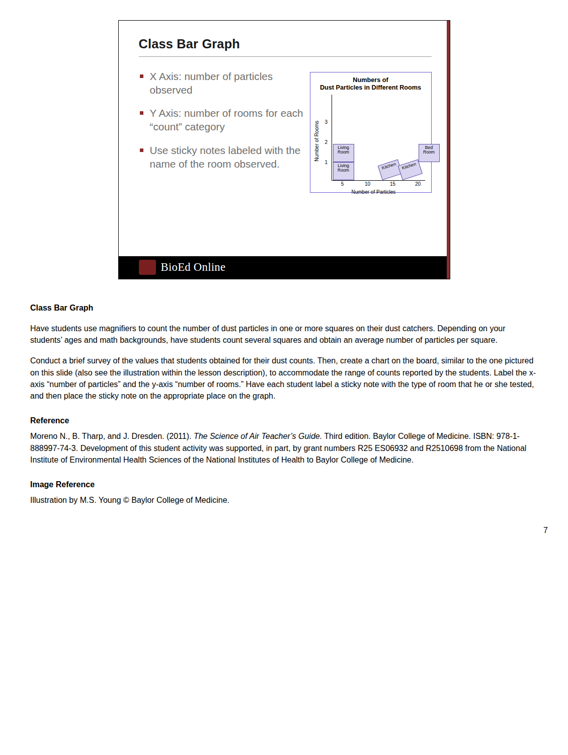Class Bar Graph
X Axis: number of particles observed
Y Axis: number of rooms for each “count” category
Use sticky notes labeled with the name of the room observed.
Numbers of
Dust Particles in Different Rooms
Number of Rooms 1 2 3
Living
Room
Living
Room
Kitchen
Kitchen
Bed
Room
5 10 15 20
Number of Particles
BioEd Online
Class Bar Graph
Have students use magnifiers to count the number of dust particles in one or more squares on their dust catchers. Depending on your students’ ages and math backgrounds, have students count several squares and obtain an average number of particles per square.
Conduct a brief survey of the values that students obtained for their dust counts. Then, create a chart on the board, similar to the one pictured on this slide (also see the illustration within the lesson description), to accommodate the range of counts reported by the students. Label the x-axis “number of particles” and the y-axis “number of rooms.” Have each student label a sticky note with the type of room that he or she tested, and then place the sticky note on the appropriate place on the graph.
Reference
Moreno N., B. Tharp, and J. Dresden. (2011). The Science of Air Teacher’s Guide. Third edition. Baylor College of Medicine. ISBN: 978-1-888997-74-3. Development of this student activity was supported, in part, by grant numbers R25 ES06932 and R2510698 from the National Institute of Environmental Health Sciences of the National Institutes of Health to Baylor College of Medicine.
Image Reference
Illustration by M.S. Young © Baylor College of Medicine.
7